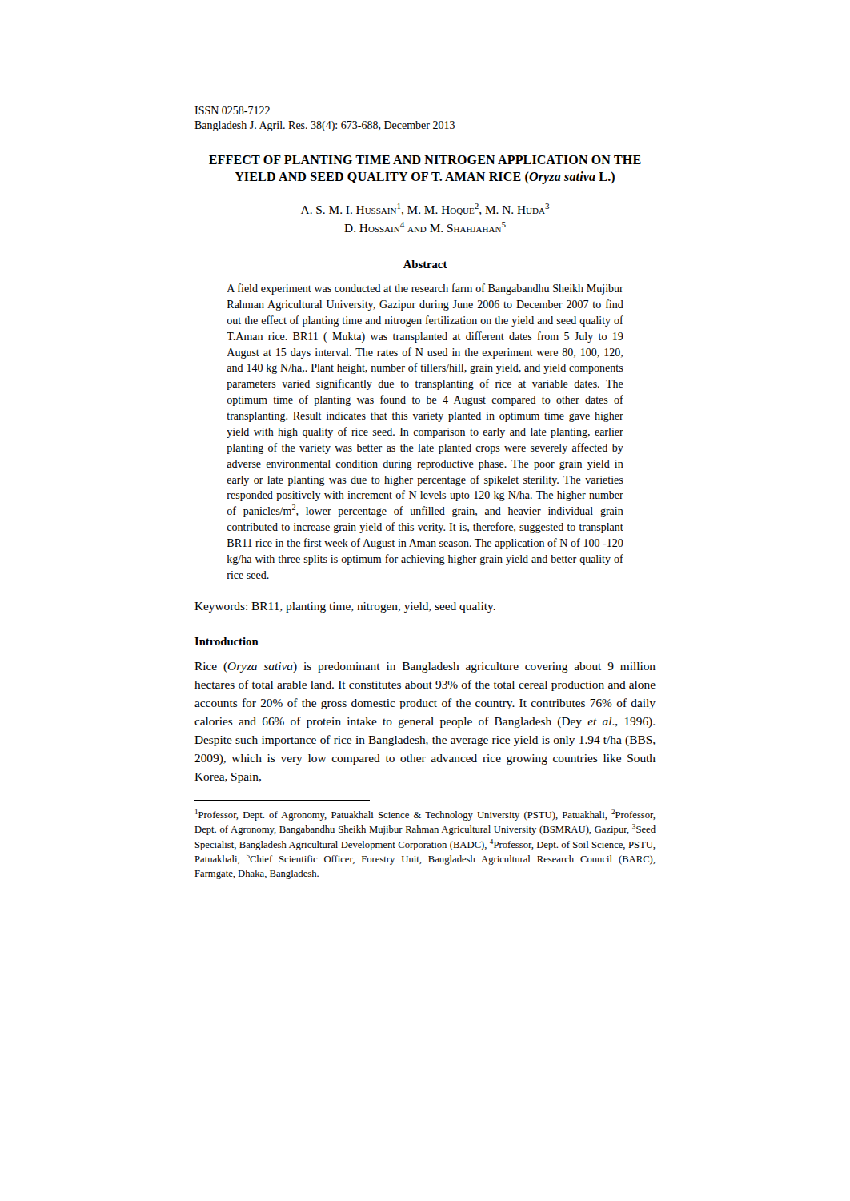ISSN 0258-7122
Bangladesh J. Agril. Res. 38(4): 673-688, December 2013
Effect of Planting Time and Nitrogen Application on the Yield and Seed Quality of T. Aman Rice (Oryza sativa L.)
A. S. M. I. Hussain1, M. M. Hoque2, M. N. Huda3
D. Hossain4 and M. Shahjahan5
Abstract
A field experiment was conducted at the research farm of Bangabandhu Sheikh Mujibur Rahman Agricultural University, Gazipur during June 2006 to December 2007 to find out the effect of planting time and nitrogen fertilization on the yield and seed quality of T.Aman rice. BR11 ( Mukta) was transplanted at different dates from 5 July to 19 August at 15 days interval. The rates of N used in the experiment were 80, 100, 120, and 140 kg N/ha,. Plant height, number of tillers/hill, grain yield, and yield components parameters varied significantly due to transplanting of rice at variable dates. The optimum time of planting was found to be 4 August compared to other dates of transplanting. Result indicates that this variety planted in optimum time gave higher yield with high quality of rice seed. In comparison to early and late planting, earlier planting of the variety was better as the late planted crops were severely affected by adverse environmental condition during reproductive phase. The poor grain yield in early or late planting was due to higher percentage of spikelet sterility. The varieties responded positively with increment of N levels upto 120 kg N/ha. The higher number of panicles/m2, lower percentage of unfilled grain, and heavier individual grain contributed to increase grain yield of this verity. It is, therefore, suggested to transplant BR11 rice in the first week of August in Aman season. The application of N of 100 -120 kg/ha with three splits is optimum for achieving higher grain yield and better quality of rice seed.
Keywords: BR11, planting time, nitrogen, yield, seed quality.
Introduction
Rice (Oryza sativa) is predominant in Bangladesh agriculture covering about 9 million hectares of total arable land. It constitutes about 93% of the total cereal production and alone accounts for 20% of the gross domestic product of the country. It contributes 76% of daily calories and 66% of protein intake to general people of Bangladesh (Dey et al., 1996). Despite such importance of rice in Bangladesh, the average rice yield is only 1.94 t/ha (BBS, 2009), which is very low compared to other advanced rice growing countries like South Korea, Spain,
1Professor, Dept. of Agronomy, Patuakhali Science & Technology University (PSTU), Patuakhali, 2Professor, Dept. of Agronomy, Bangabandhu Sheikh Mujibur Rahman Agricultural University (BSMRAU), Gazipur, 3Seed Specialist, Bangladesh Agricultural Development Corporation (BADC), 4Professor, Dept. of Soil Science, PSTU, Patuakhali, 5Chief Scientific Officer, Forestry Unit, Bangladesh Agricultural Research Council (BARC), Farmgate, Dhaka, Bangladesh.